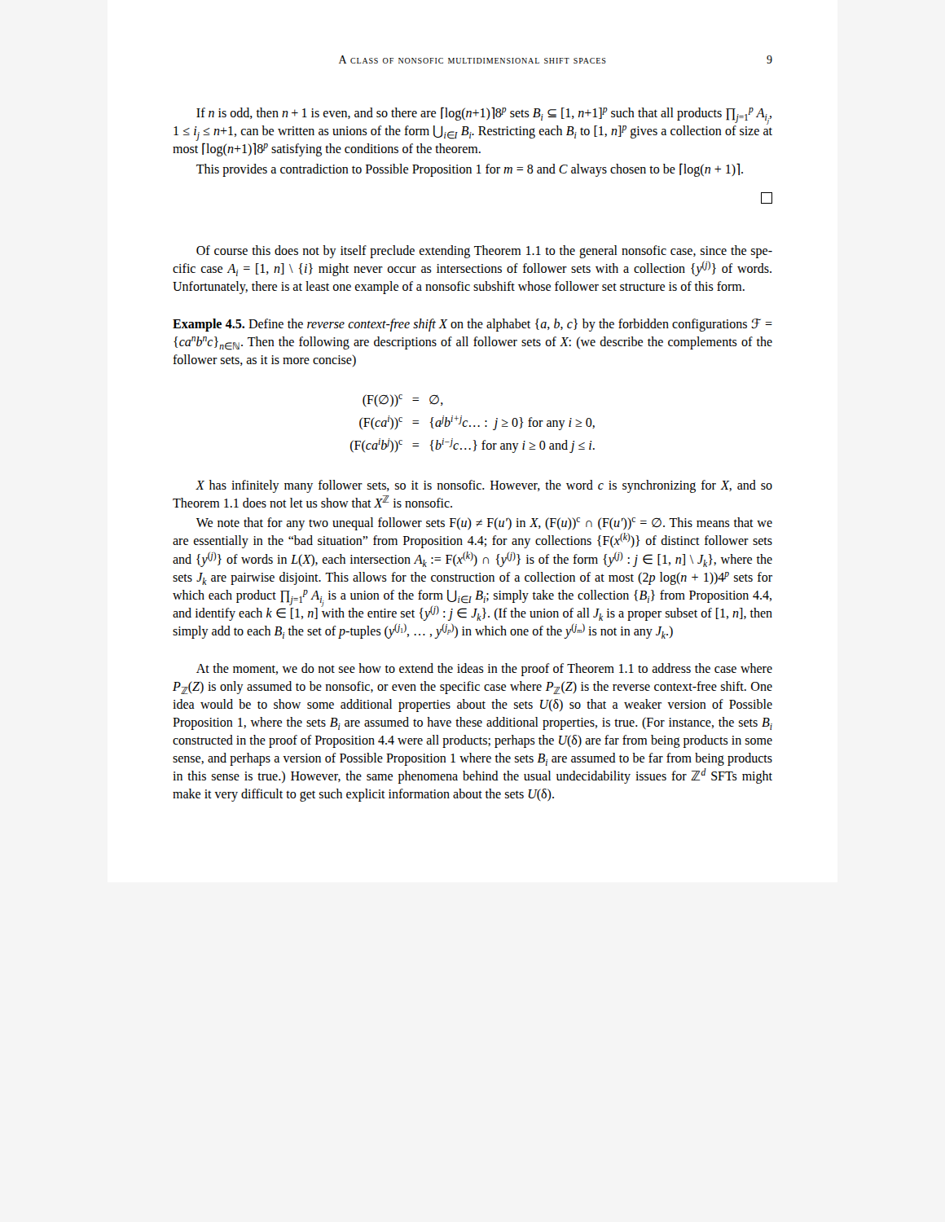A class of nonsofic multidimensional shift spaces 9
If n is odd, then n + 1 is even, and so there are ⌈log(n+1)⌉8p sets Bi ⊆ [1, n+1]p such that all products ∏j=1p Aij, 1 ≤ ij ≤ n+1, can be written as unions of the form ⋃i∈I Bi. Restricting each Bi to [1, n]p gives a collection of size at most ⌈log(n+1)⌉8p satisfying the conditions of the theorem.
This provides a contradiction to Possible Proposition 1 for m = 8 and C always chosen to be ⌈log(n + 1)⌉.
Of course this does not by itself preclude extending Theorem 1.1 to the general nonsofic case, since the specific case Ai = [1, n] \ {i} might never occur as intersections of follower sets with a collection {y(j)} of words. Unfortunately, there is at least one example of a nonsofic subshift whose follower set structure is of this form.
Example 4.5. Define the reverse context-free shift X on the alphabet {a, b, c} by the forbidden configurations ℱ = {canbnc}n∈ℕ. Then the following are descriptions of all follower sets of X: (we describe the complements of the follower sets, as it is more concise)
| ( F (∅)) c | = | ∅, |
| ( F ( ca i )) c | = | { a j b i+j c … : j ≥ 0} for any i ≥ 0, |
| ( F ( ca i b j )) c | = | { b i−j c …} for any i ≥ 0 and j ≤ i . |
X has infinitely many follower sets, so it is nonsofic. However, the word c is synchronizing for X, and so Theorem 1.1 does not let us show that Xℤ is nonsofic.
We note that for any two unequal follower sets F(u) ≠ F(u′) in X, (F(u))c ∩ (F(u′))c = ∅. This means that we are essentially in the “bad situation” from Proposition 4.4; for any collections {F(x(k))} of distinct follower sets and {y(j)} of words in L(X), each intersection Ak := F(x(k)) ∩ {y(j)} is of the form {y(j) : j ∈ [1, n] \ Jk}, where the sets Jk are pairwise disjoint. This allows for the construction of a collection of at most (2p log(n + 1))4p sets for which each product ∏j=1p Aij is a union of the form ⋃i∈I Bi; simply take the collection {Bi} from Proposition 4.4, and identify each k ∈ [1, n] with the entire set {y(j) : j ∈ Jk}. (If the union of all Jk is a proper subset of [1, n], then simply add to each Bi the set of p-tuples (y(j1), … , y(jp)) in which one of the y(jm) is not in any Jk.)
At the moment, we do not see how to extend the ideas in the proof of Theorem 1.1 to address the case where Pℤ(Z) is only assumed to be nonsofic, or even the specific case where Pℤ(Z) is the reverse context-free shift. One idea would be to show some additional properties about the sets U(δ) so that a weaker version of Possible Proposition 1, where the sets Bi are assumed to have these additional properties, is true. (For instance, the sets Bi constructed in the proof of Proposition 4.4 were all products; perhaps the U(δ) are far from being products in some sense, and perhaps a version of Possible Proposition 1 where the sets Bi are assumed to be far from being products in this sense is true.) However, the same phenomena behind the usual undecidability issues for ℤd SFTs might make it very difficult to get such explicit information about the sets U(δ).